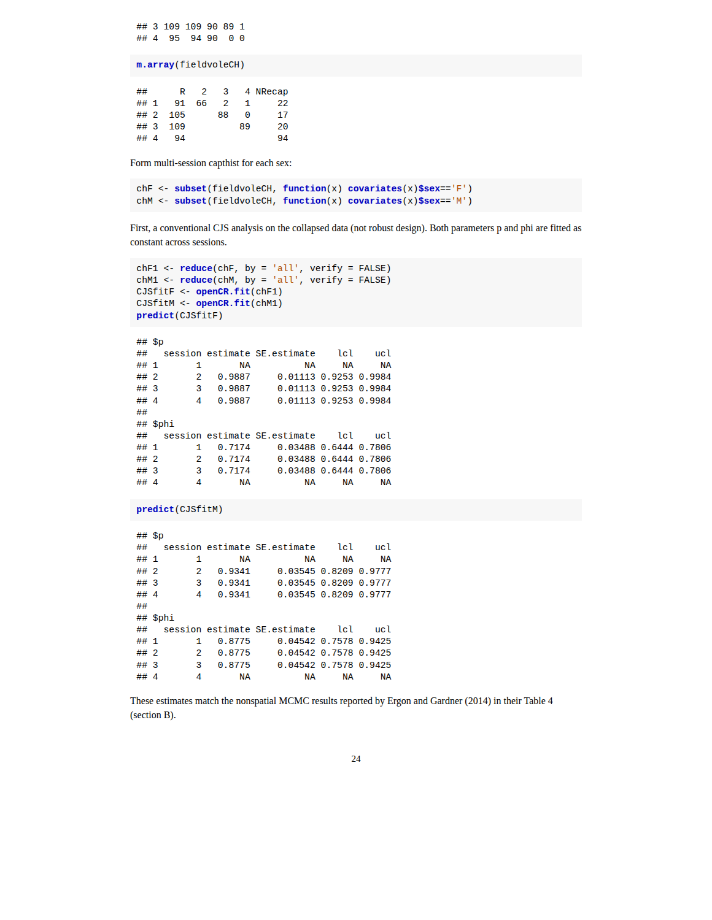## 3 109 109 90 89 1
## 4  95  94 90  0 0
m.array(fieldvoleCH)
##      R   2   3   4 NRecap
## 1   91  66   2   1     22
## 2  105      88   0     17
## 3  109          89     20
## 4   94                 94
Form multi-session capthist for each sex:
chF <- subset(fieldvoleCH, function(x) covariates(x)$sex=='F')
chM <- subset(fieldvoleCH, function(x) covariates(x)$sex=='M')
First, a conventional CJS analysis on the collapsed data (not robust design). Both parameters p and phi are fitted as constant across sessions.
chF1 <- reduce(chF, by = 'all', verify = FALSE)
chM1 <- reduce(chM, by = 'all', verify = FALSE)
CJSfitF <- openCR.fit(chF1)
CJSfitM <- openCR.fit(chM1)
predict(CJSfitF)
## $p
##   session estimate SE.estimate    lcl    ucl
## 1       1       NA          NA     NA     NA
## 2       2   0.9887     0.01113 0.9253 0.9984
## 3       3   0.9887     0.01113 0.9253 0.9984
## 4       4   0.9887     0.01113 0.9253 0.9984
##
## $phi
##   session estimate SE.estimate    lcl    ucl
## 1       1   0.7174     0.03488 0.6444 0.7806
## 2       2   0.7174     0.03488 0.6444 0.7806
## 3       3   0.7174     0.03488 0.6444 0.7806
## 4       4       NA          NA     NA     NA
predict(CJSfitM)
## $p
##   session estimate SE.estimate    lcl    ucl
## 1       1       NA          NA     NA     NA
## 2       2   0.9341     0.03545 0.8209 0.9777
## 3       3   0.9341     0.03545 0.8209 0.9777
## 4       4   0.9341     0.03545 0.8209 0.9777
##
## $phi
##   session estimate SE.estimate    lcl    ucl
## 1       1   0.8775     0.04542 0.7578 0.9425
## 2       2   0.8775     0.04542 0.7578 0.9425
## 3       3   0.8775     0.04542 0.7578 0.9425
## 4       4       NA          NA     NA     NA
These estimates match the nonspatial MCMC results reported by Ergon and Gardner (2014) in their Table 4 (section B).
24